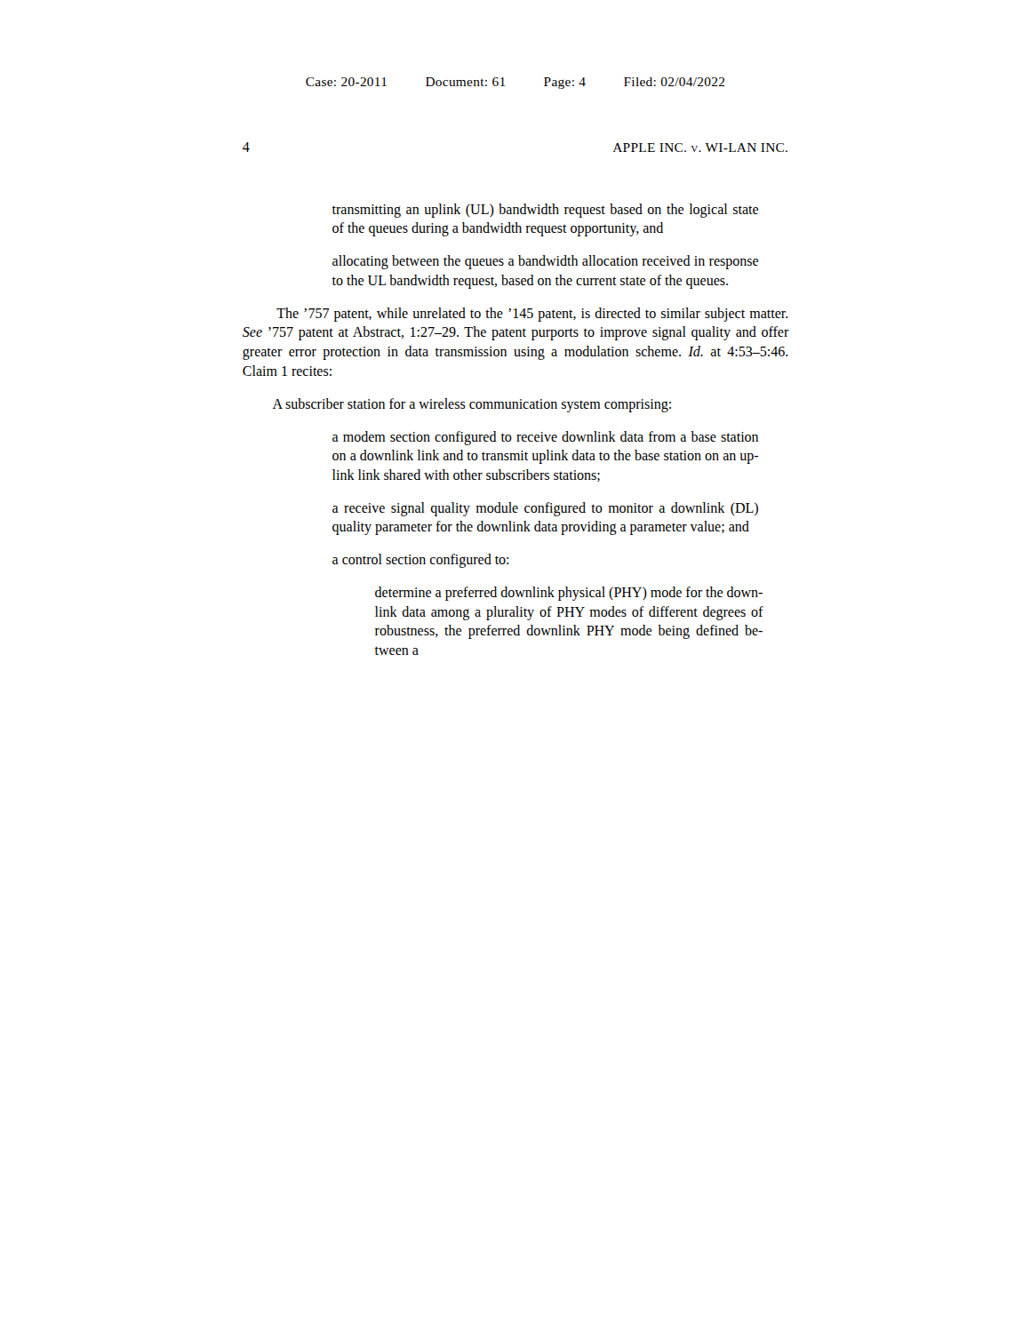Case: 20-2011 Document: 61 Page: 4 Filed: 02/04/2022
4
APPLE INC. v. WI-LAN INC.
transmitting an uplink (UL) bandwidth request based on the logical state of the queues during a bandwidth request opportunity, and
allocating between the queues a bandwidth allocation received in response to the UL bandwidth request, based on the current state of the queues.
The ’757 patent, while unrelated to the ’145 patent, is directed to similar subject matter. See ’757 patent at Abstract, 1:27–29. The patent purports to improve signal quality and offer greater error protection in data transmission using a modulation scheme. Id. at 4:53–5:46. Claim 1 recites:
A subscriber station for a wireless communication system comprising:
a modem section configured to receive downlink data from a base station on a downlink link and to transmit uplink data to the base station on an uplink link shared with other subscribers stations;
a receive signal quality module configured to monitor a downlink (DL) quality parameter for the downlink data providing a parameter value; and
a control section configured to:
determine a preferred downlink physical (PHY) mode for the downlink data among a plurality of PHY modes of different degrees of robustness, the preferred downlink PHY mode being defined between a